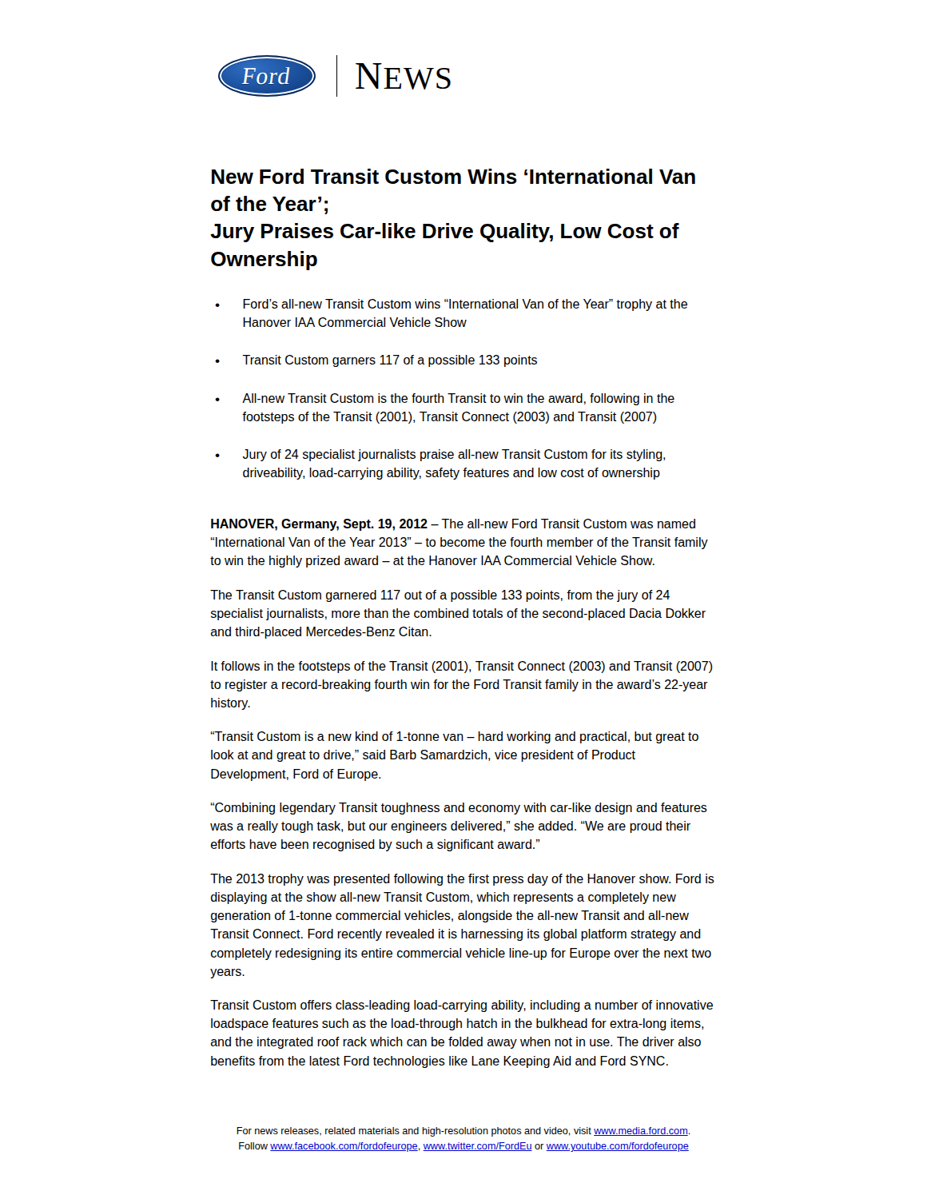Ford
NEWS
New Ford Transit Custom Wins ‘International Van of the Year’;
Jury Praises Car-like Drive Quality, Low Cost of Ownership
Ford’s all-new Transit Custom wins “International Van of the Year” trophy at the Hanover IAA Commercial Vehicle Show
Transit Custom garners 117 of a possible 133 points
All-new Transit Custom is the fourth Transit to win the award, following in the footsteps of the Transit (2001), Transit Connect (2003) and Transit (2007)
Jury of 24 specialist journalists praise all-new Transit Custom for its styling, driveability, load-carrying ability, safety features and low cost of ownership
HANOVER, Germany, Sept. 19, 2012 – The all-new Ford Transit Custom was named “International Van of the Year 2013” – to become the fourth member of the Transit family to win the highly prized award – at the Hanover IAA Commercial Vehicle Show.
The Transit Custom garnered 117 out of a possible 133 points, from the jury of 24 specialist journalists, more than the combined totals of the second-placed Dacia Dokker and third-placed Mercedes-Benz Citan.
It follows in the footsteps of the Transit (2001), Transit Connect (2003) and Transit (2007) to register a record-breaking fourth win for the Ford Transit family in the award’s 22-year history.
“Transit Custom is a new kind of 1-tonne van – hard working and practical, but great to look at and great to drive,” said Barb Samardzich, vice president of Product Development, Ford of Europe.
“Combining legendary Transit toughness and economy with car-like design and features was a really tough task, but our engineers delivered,” she added. “We are proud their efforts have been recognised by such a significant award.”
The 2013 trophy was presented following the first press day of the Hanover show. Ford is displaying at the show all-new Transit Custom, which represents a completely new generation of 1-tonne commercial vehicles, alongside the all-new Transit and all-new Transit Connect. Ford recently revealed it is harnessing its global platform strategy and completely redesigning its entire commercial vehicle line-up for Europe over the next two years.
Transit Custom offers class-leading load-carrying ability, including a number of innovative loadspace features such as the load-through hatch in the bulkhead for extra-long items, and the integrated roof rack which can be folded away when not in use. The driver also benefits from the latest Ford technologies like Lane Keeping Aid and Ford SYNC.
For news releases, related materials and high-resolution photos and video, visit www.media.ford.com.
Follow www.facebook.com/fordofeurope, www.twitter.com/FordEu or www.youtube.com/fordofeurope